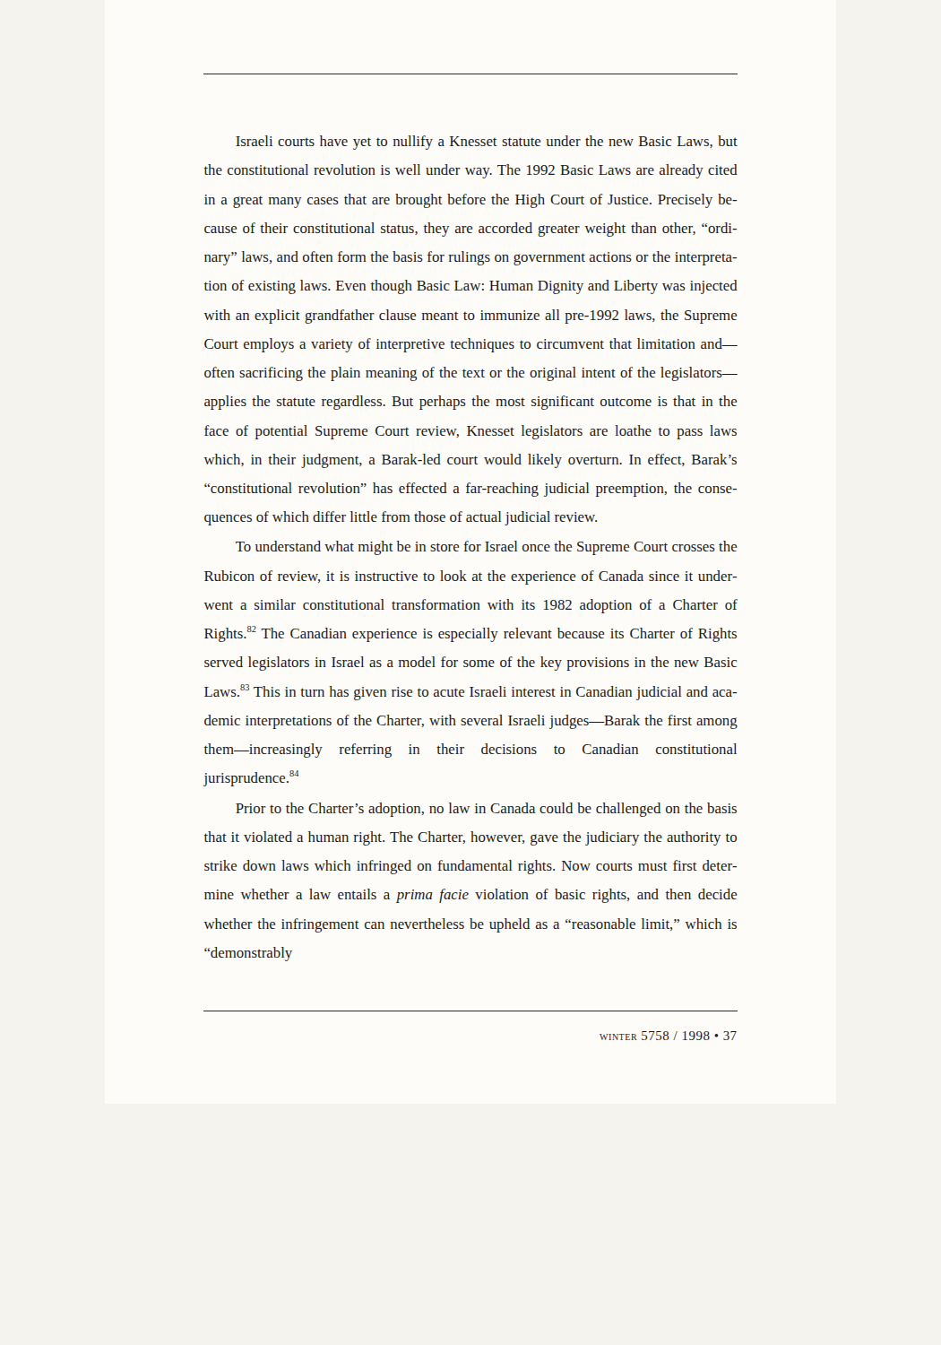Israeli courts have yet to nullify a Knesset statute under the new Basic Laws, but the constitutional revolution is well under way. The 1992 Basic Laws are already cited in a great many cases that are brought before the High Court of Justice. Precisely because of their constitutional status, they are accorded greater weight than other, “ordinary” laws, and often form the basis for rulings on government actions or the interpretation of existing laws. Even though Basic Law: Human Dignity and Liberty was injected with an explicit grandfather clause meant to immunize all pre-1992 laws, the Supreme Court employs a variety of interpretive techniques to circumvent that limitation and—often sacrificing the plain meaning of the text or the original intent of the legislators—applies the statute regardless. But perhaps the most significant outcome is that in the face of potential Supreme Court review, Knesset legislators are loathe to pass laws which, in their judgment, a Barak-led court would likely overturn. In effect, Barak’s “constitutional revolution” has effected a far-reaching judicial preemption, the consequences of which differ little from those of actual judicial review.
To understand what might be in store for Israel once the Supreme Court crosses the Rubicon of review, it is instructive to look at the experience of Canada since it underwent a similar constitutional transformation with its 1982 adoption of a Charter of Rights.82 The Canadian experience is especially relevant because its Charter of Rights served legislators in Israel as a model for some of the key provisions in the new Basic Laws.83 This in turn has given rise to acute Israeli interest in Canadian judicial and academic interpretations of the Charter, with several Israeli judges—Barak the first among them—increasingly referring in their decisions to Canadian constitutional jurisprudence.84
Prior to the Charter’s adoption, no law in Canada could be challenged on the basis that it violated a human right. The Charter, however, gave the judiciary the authority to strike down laws which infringed on fundamental rights. Now courts must first determine whether a law entails a prima facie violation of basic rights, and then decide whether the infringement can nevertheless be upheld as a “reasonable limit,” which is “demonstrably
winter 5758 / 1998 • 37